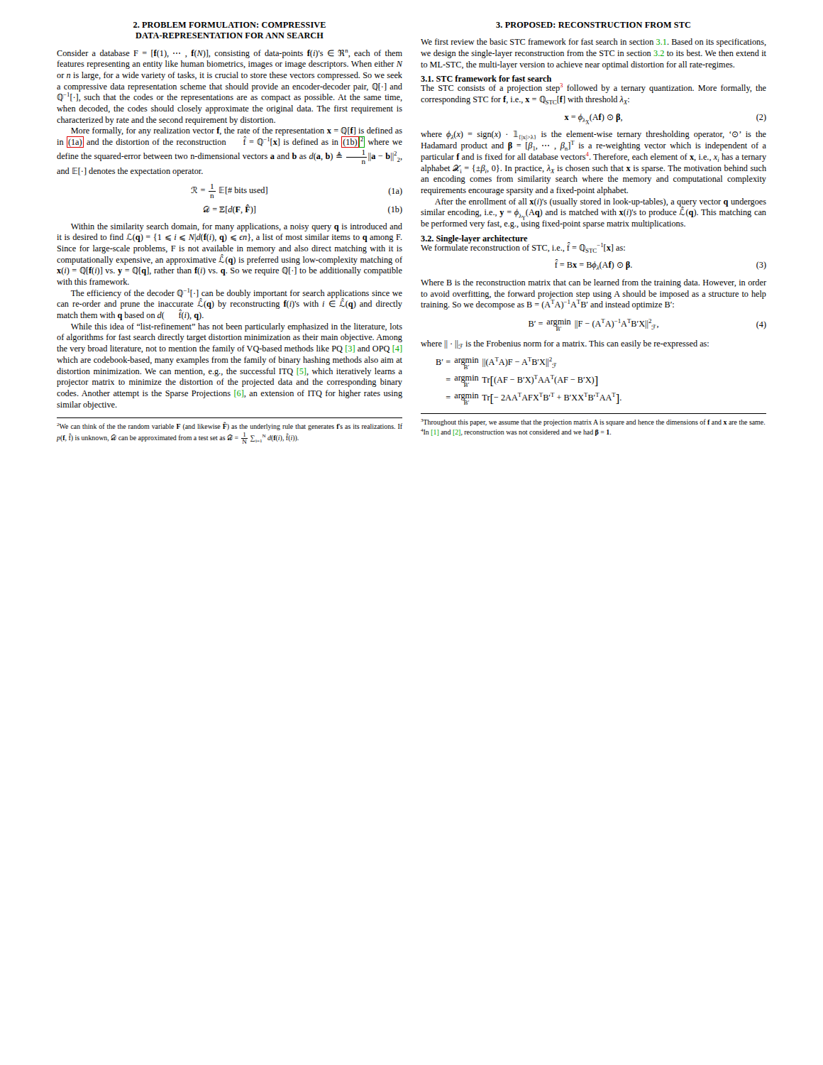2. Problem formulation: compressive
data-representation for ANN search
Consider a database F = [f(1), ⋯ , f(N)], consisting of data-points f(i)'s ∈ ℜn, each of them features representing an entity like human biometrics, images or image descriptors. When either N or n is large, for a wide variety of tasks, it is crucial to store these vectors compressed. So we seek a compressive data representation scheme that should provide an encoder-decoder pair, ℚ[·] and ℚ−1[·], such that the codes or the representations are as compact as possible. At the same time, when decoded, the codes should closely approximate the original data. The first requirement is characterized by rate and the second requirement by distortion.
More formally, for any realization vector f, the rate of the representation x = ℚ[f] is defined as in (1a) and the distortion of the reconstruction f̂ = ℚ−1[x] is defined as in (1b) 2 where we define the squared-error between two n-dimensional vectors a and b as d(a, b) ≜ 1 n||a − b||22, and 𝔼[·] denotes the expectation operator.
ℛ = 1 n 𝔼[# bits used]
(1a)
𝒟 = 𝔼[d(F, F̂)]
(1b)
Within the similarity search domain, for many applications, a noisy query q is introduced and it is desired to find ℒ(q) = {1 ⩽ i ⩽ N|d(f(i), q) ⩽ ϵn}, a list of most similar items to q among F. Since for large-scale problems, F is not available in memory and also direct matching with it is computationally expensive, an approximative ℒ̂(q) is preferred using low-complexity matching of x(i) = ℚ[f(i)] vs. y = ℚ[q], rather than f(i) vs. q. So we require ℚ[·] to be additionally compatible with this framework.
The efficiency of the decoder ℚ−1[·] can be doubly important for search applications since we can re-order and prune the inaccurate ℒ̂(q) by reconstructing f(i)'s with i ∈ ℒ̂(q) and directly match them with q based on d(f̂(i), q).
While this idea of “list-refinement” has not been particularly emphasized in the literature, lots of algorithms for fast search directly target distortion minimization as their main objective. Among the very broad literature, not to mention the family of VQ-based methods like PQ [3] and OPQ [4] which are codebook-based, many examples from the family of binary hashing methods also aim at distortion minimization. We can mention, e.g., the successful ITQ [5], which iteratively learns a projector matrix to minimize the distortion of the projected data and the corresponding binary codes. Another attempt is the Sparse Projections [6], an extension of ITQ for higher rates using similar objective.
2We can think of the the random variable F (and likewise F̂) as the underlying rule that generates f's as its realizations. If p(f, f̂) is unknown, 𝒟 can be approximated from a test set as 𝒟̂ = 1 N ∑i=1N d(f(i), f̂(i)).
3. Proposed: reconstruction from STC
We first review the basic STC framework for fast search in section 3.1. Based on its specifications, we design the single-layer reconstruction from the STC in section 3.2 to its best. We then extend it to ML-STC, the multi-layer version to achieve near optimal distortion for all rate-regimes.
3.1. STC framework for fast search
The STC consists of a projection step3 followed by a ternary quantization. More formally, the corresponding STC for f, i.e., x = ℚSTC[f] with threshold λX:
x = ϕλX(Af) ⊙ β,
(2)
where ϕλ(x) = sign(x) · 𝟙{|x|>λ} is the element-wise ternary thresholding operator, ‘⊙’ is the Hadamard product and β = [β1, ⋯ , βn]T is a re-weighting vector which is independent of a particular f and is fixed for all database vectors4. Therefore, each element of x, i.e., xi has a ternary alphabet 𝒳i = {±βi, 0}. In practice, λX is chosen such that x is sparse. The motivation behind such an encoding comes from similarity search where the memory and computational complexity requirements encourage sparsity and a fixed-point alphabet.
After the enrollment of all x(i)'s (usually stored in look-up-tables), a query vector q undergoes similar encoding, i.e., y = ϕλY(Aq) and is matched with x(i)'s to produce ℒ̂(q). This matching can be performed very fast, e.g., using fixed-point sparse matrix multiplications.
3.2. Single-layer architecture
We formulate reconstruction of STC, i.e., f̂ = ℚSTC−1[x] as:
f̂ = Bx = Bϕλ(Af) ⊙ β.
(3)
Where B is the reconstruction matrix that can be learned from the training data. However, in order to avoid overfitting, the forward projection step using A should be imposed as a structure to help training. So we decompose as B = (ATA)−1ATB′ and instead optimize B′:
B′ = argmin B′ ||F − (ATA)−1ATB′X||2ℱ,
(4)
where || · ||ℱ is the Frobenius norm for a matrix. This can easily be re-expressed as:
B′
=
argmin B′ ||(ATA)F − ATB′X||2ℱ
=
argmin B′ Tr[(AF − B′X)TAAT(AF − B′X)]
=
argmin B′ Tr[− 2AATAFXTB′T + B′XXTB′TAAT].
3Throughout this paper, we assume that the projection matrix A is square and hence the dimensions of f and x are the same.
4In [1] and [2], reconstruction was not considered and we had β = 1.